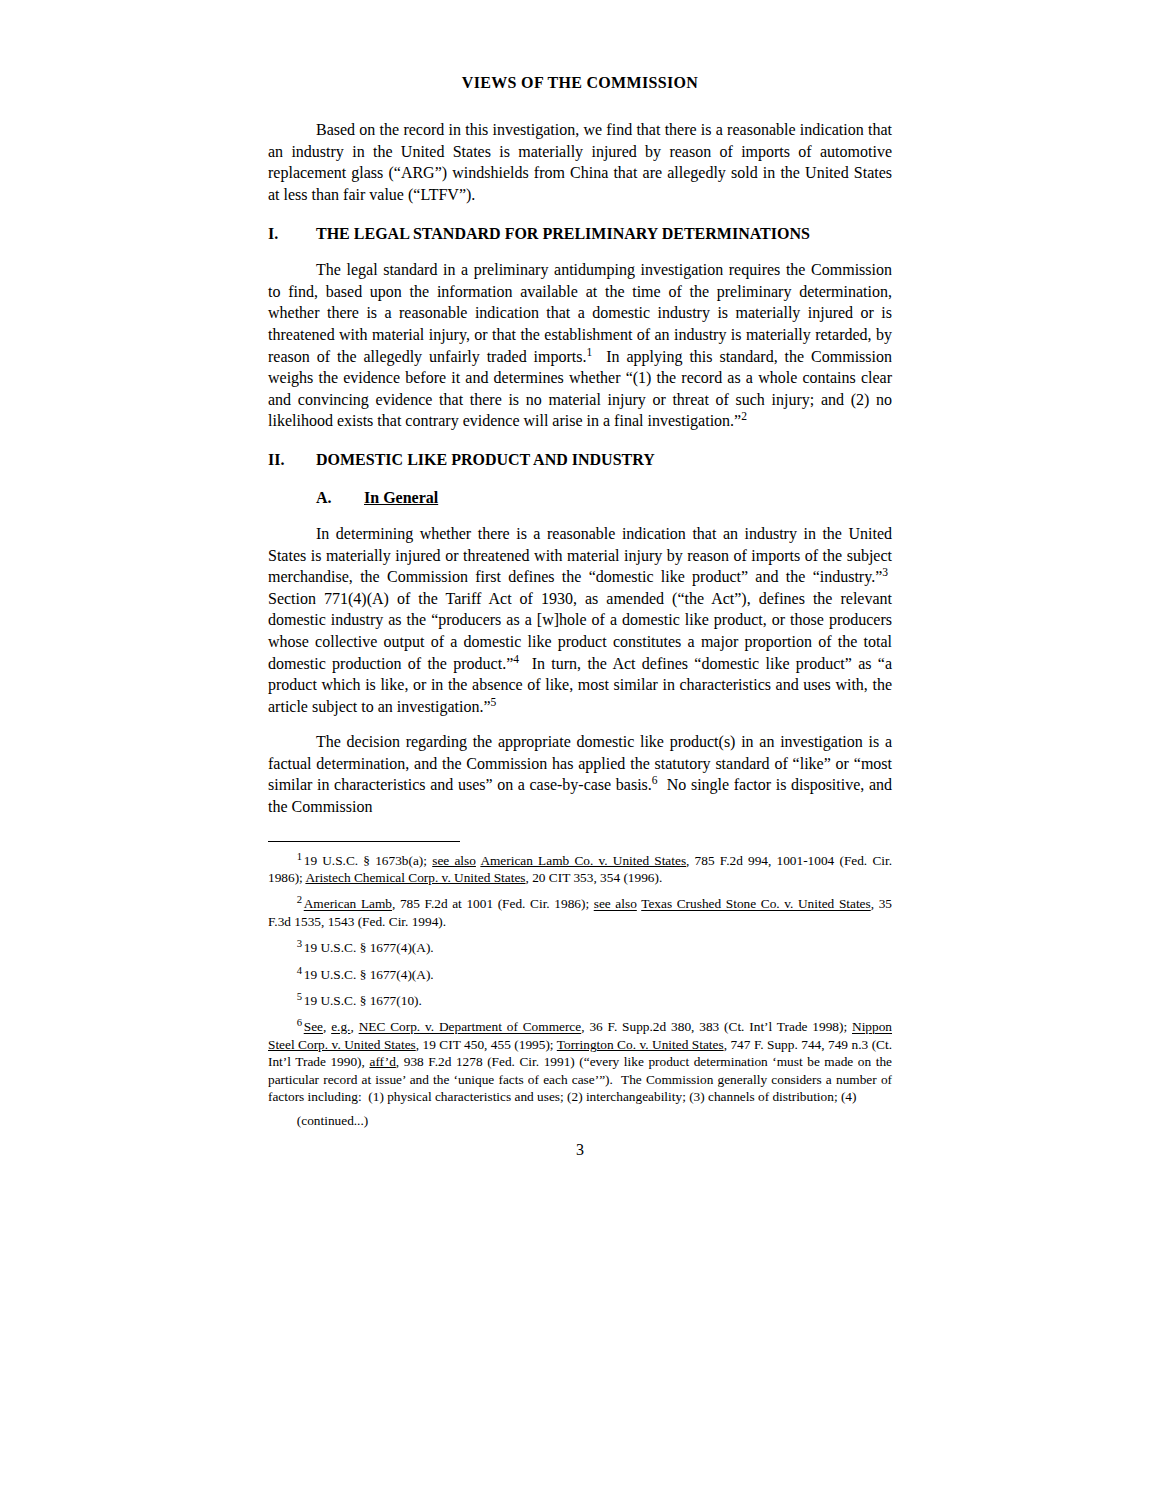VIEWS OF THE COMMISSION
Based on the record in this investigation, we find that there is a reasonable indication that an industry in the United States is materially injured by reason of imports of automotive replacement glass (“ARG”) windshields from China that are allegedly sold in the United States at less than fair value (“LTFV”).
I. THE LEGAL STANDARD FOR PRELIMINARY DETERMINATIONS
The legal standard in a preliminary antidumping investigation requires the Commission to find, based upon the information available at the time of the preliminary determination, whether there is a reasonable indication that a domestic industry is materially injured or is threatened with material injury, or that the establishment of an industry is materially retarded, by reason of the allegedly unfairly traded imports.1 In applying this standard, the Commission weighs the evidence before it and determines whether “(1) the record as a whole contains clear and convincing evidence that there is no material injury or threat of such injury; and (2) no likelihood exists that contrary evidence will arise in a final investigation.”2
II. DOMESTIC LIKE PRODUCT AND INDUSTRY
A. In General
In determining whether there is a reasonable indication that an industry in the United States is materially injured or threatened with material injury by reason of imports of the subject merchandise, the Commission first defines the “domestic like product” and the “industry.”3 Section 771(4)(A) of the Tariff Act of 1930, as amended (“the Act”), defines the relevant domestic industry as the “producers as a [w]hole of a domestic like product, or those producers whose collective output of a domestic like product constitutes a major proportion of the total domestic production of the product.”4 In turn, the Act defines “domestic like product” as “a product which is like, or in the absence of like, most similar in characteristics and uses with, the article subject to an investigation.”5
The decision regarding the appropriate domestic like product(s) in an investigation is a factual determination, and the Commission has applied the statutory standard of “like” or “most similar in characteristics and uses” on a case-by-case basis.6 No single factor is dispositive, and the Commission
119 U.S.C. § 1673b(a); see also American Lamb Co. v. United States, 785 F.2d 994, 1001-1004 (Fed. Cir. 1986); Aristech Chemical Corp. v. United States, 20 CIT 353, 354 (1996).
2 American Lamb, 785 F.2d at 1001 (Fed. Cir. 1986); see also Texas Crushed Stone Co. v. United States, 35 F.3d 1535, 1543 (Fed. Cir. 1994).
319 U.S.C. § 1677(4)(A).
419 U.S.C. § 1677(4)(A).
519 U.S.C. § 1677(10).
6 See, e.g., NEC Corp. v. Department of Commerce, 36 F. Supp.2d 380, 383 (Ct. Int’l Trade 1998); Nippon Steel Corp. v. United States, 19 CIT 450, 455 (1995); Torrington Co. v. United States, 747 F. Supp. 744, 749 n.3 (Ct. Int’l Trade 1990), aff’d, 938 F.2d 1278 (Fed. Cir. 1991) (“every like product determination ‘must be made on the particular record at issue’ and the ‘unique facts of each case’”). The Commission generally considers a number of factors including: (1) physical characteristics and uses; (2) interchangeability; (3) channels of distribution; (4)
(continued...)
3